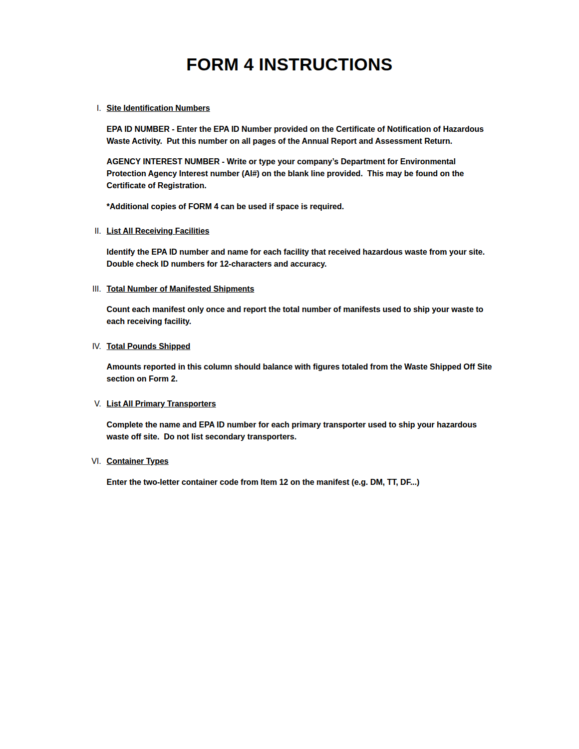FORM 4 INSTRUCTIONS
Site Identification Numbers
EPA ID NUMBER - Enter the EPA ID Number provided on the Certificate of Notification of Hazardous Waste Activity. Put this number on all pages of the Annual Report and Assessment Return.
AGENCY INTEREST NUMBER - Write or type your company’s Department for Environmental Protection Agency Interest number (AI#) on the blank line provided. This may be found on the Certificate of Registration.
*Additional copies of FORM 4 can be used if space is required.
List All Receiving Facilities
Identify the EPA ID number and name for each facility that received hazardous waste from your site. Double check ID numbers for 12-characters and accuracy.
Total Number of Manifested Shipments
Count each manifest only once and report the total number of manifests used to ship your waste to each receiving facility.
Total Pounds Shipped
Amounts reported in this column should balance with figures totaled from the Waste Shipped Off Site section on Form 2.
List All Primary Transporters
Complete the name and EPA ID number for each primary transporter used to ship your hazardous waste off site. Do not list secondary transporters.
Container Types
Enter the two-letter container code from Item 12 on the manifest (e.g. DM, TT, DF...)